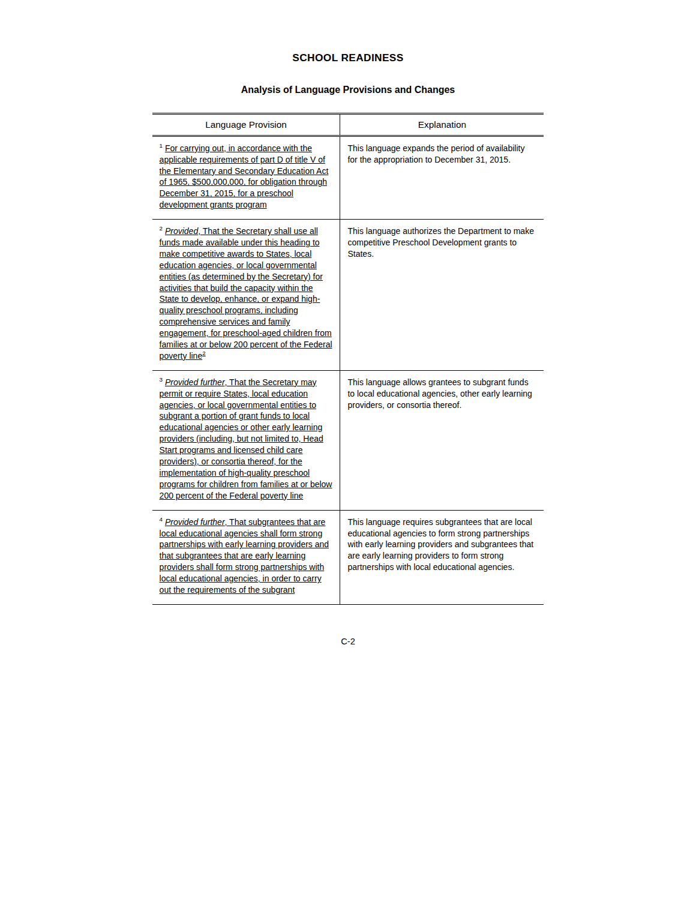SCHOOL READINESS
Analysis of Language Provisions and Changes
| Language Provision | Explanation |
| --- | --- |
| 1 For carrying out, in accordance with the applicable requirements of part D of title V of the Elementary and Secondary Education Act of 1965, $500,000,000, for obligation through December 31, 2015, for a preschool development grants program | This language expands the period of availability for the appropriation to December 31, 2015. |
| 2 Provided , That the Secretary shall use all funds made available under this heading to make competitive awards to States, local education agencies, or local governmental entities (as determined by the Secretary) for activities that build the capacity within the State to develop, enhance, or expand high-quality preschool programs, including comprehensive services and family engagement, for preschool-aged children from families at or below 200 percent of the Federal poverty line 2 | This language authorizes the Department to make competitive Preschool Development grants to States. |
| 3 Provided further , That the Secretary may permit or require States, local education agencies, or local governmental entities to subgrant a portion of grant funds to local educational agencies or other early learning providers (including, but not limited to, Head Start programs and licensed child care providers), or consortia thereof, for the implementation of high-quality preschool programs for children from families at or below 200 percent of the Federal poverty line | This language allows grantees to subgrant funds to local educational agencies, other early learning providers, or consortia thereof. |
| 4 Provided further , That subgrantees that are local educational agencies shall form strong partnerships with early learning providers and that subgrantees that are early learning providers shall form strong partnerships with local educational agencies, in order to carry out the requirements of the subgrant | This language requires subgrantees that are local educational agencies to form strong partnerships with early learning providers and subgrantees that are early learning providers to form strong partnerships with local educational agencies. |
C-2